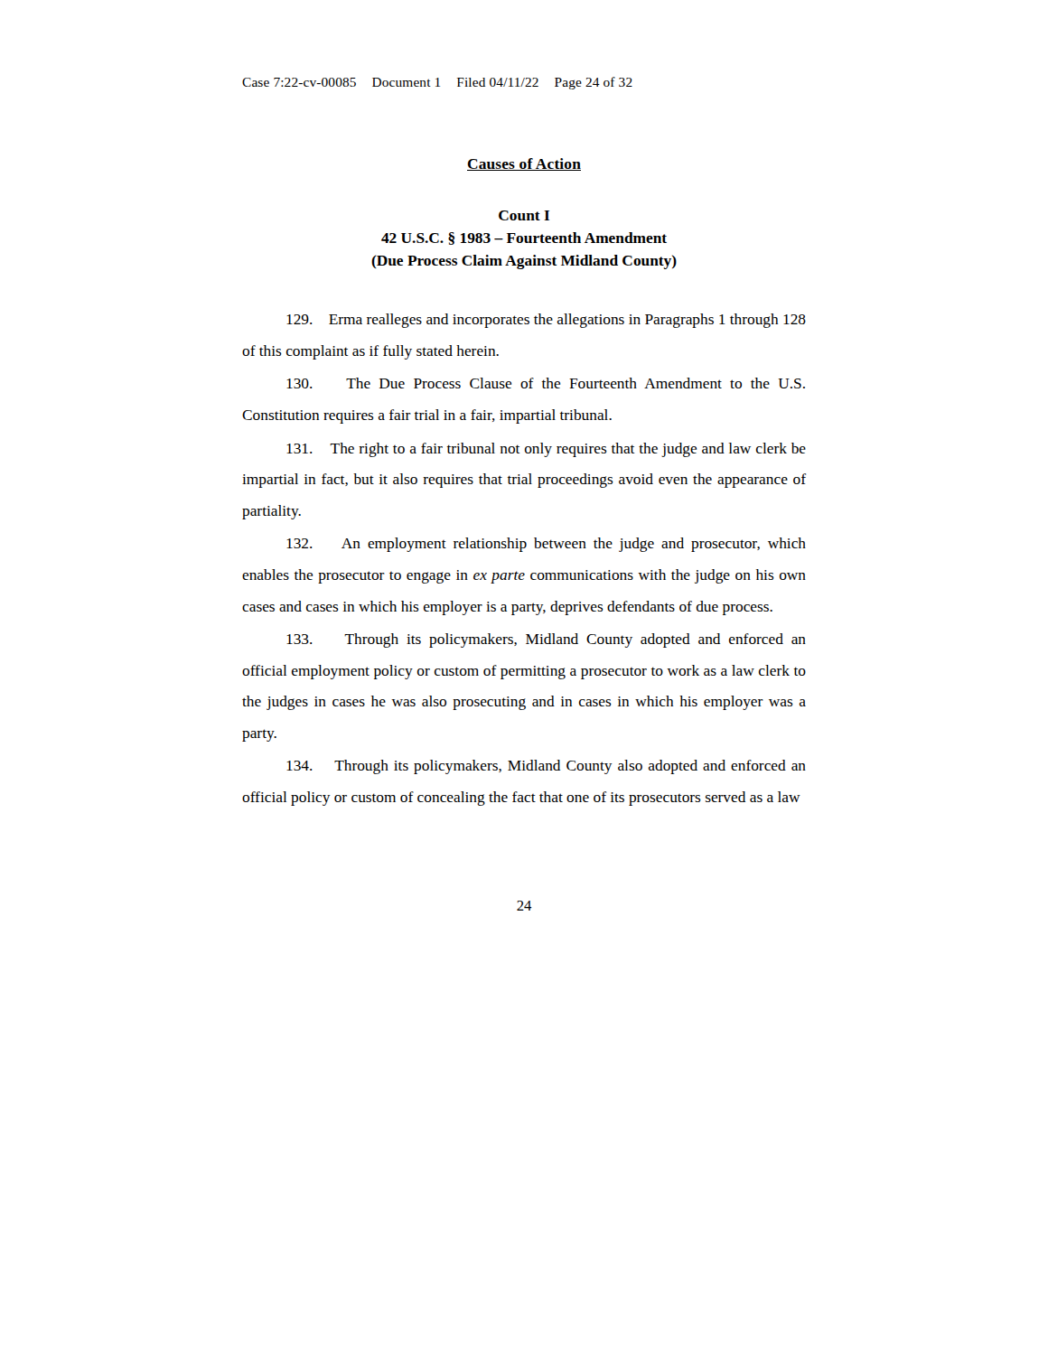Case 7:22-cv-00085 Document 1 Filed 04/11/22 Page 24 of 32
Causes of Action
Count I
42 U.S.C. § 1983 – Fourteenth Amendment
(Due Process Claim Against Midland County)
129. Erma realleges and incorporates the allegations in Paragraphs 1 through 128 of this complaint as if fully stated herein.
130. The Due Process Clause of the Fourteenth Amendment to the U.S. Constitution requires a fair trial in a fair, impartial tribunal.
131. The right to a fair tribunal not only requires that the judge and law clerk be impartial in fact, but it also requires that trial proceedings avoid even the appearance of partiality.
132. An employment relationship between the judge and prosecutor, which enables the prosecutor to engage in ex parte communications with the judge on his own cases and cases in which his employer is a party, deprives defendants of due process.
133. Through its policymakers, Midland County adopted and enforced an official employment policy or custom of permitting a prosecutor to work as a law clerk to the judges in cases he was also prosecuting and in cases in which his employer was a party.
134. Through its policymakers, Midland County also adopted and enforced an official policy or custom of concealing the fact that one of its prosecutors served as a law
24